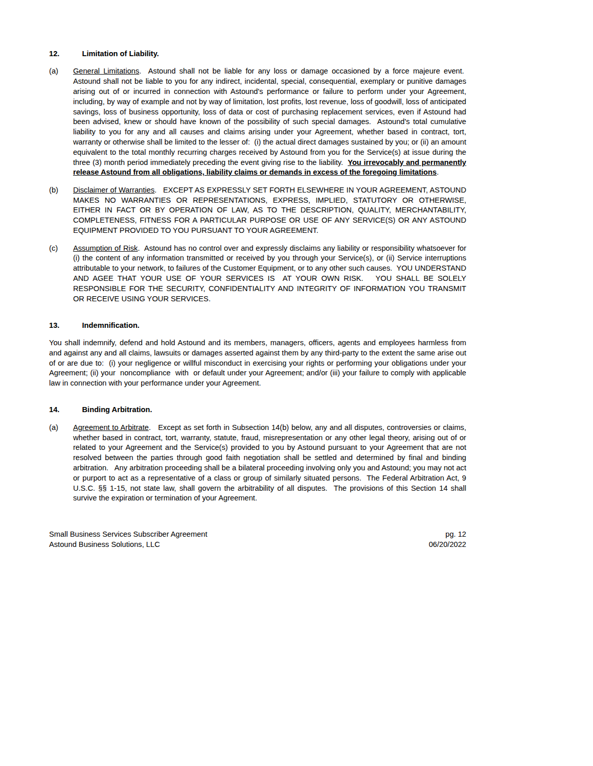12. Limitation of Liability.
(a) General Limitations. Astound shall not be liable for any loss or damage occasioned by a force majeure event. Astound shall not be liable to you for any indirect, incidental, special, consequential, exemplary or punitive damages arising out of or incurred in connection with Astound's performance or failure to perform under your Agreement, including, by way of example and not by way of limitation, lost profits, lost revenue, loss of goodwill, loss of anticipated savings, loss of business opportunity, loss of data or cost of purchasing replacement services, even if Astound had been advised, knew or should have known of the possibility of such special damages. Astound's total cumulative liability to you for any and all causes and claims arising under your Agreement, whether based in contract, tort, warranty or otherwise shall be limited to the lesser of: (i) the actual direct damages sustained by you; or (ii) an amount equivalent to the total monthly recurring charges received by Astound from you for the Service(s) at issue during the three (3) month period immediately preceding the event giving rise to the liability. You irrevocably and permanently release Astound from all obligations, liability claims or demands in excess of the foregoing limitations.
(b) Disclaimer of Warranties. EXCEPT AS EXPRESSLY SET FORTH ELSEWHERE IN YOUR AGREEMENT, ASTOUND MAKES NO WARRANTIES OR REPRESENTATIONS, EXPRESS, IMPLIED, STATUTORY OR OTHERWISE, EITHER IN FACT OR BY OPERATION OF LAW, AS TO THE DESCRIPTION, QUALITY, MERCHANTABILITY, COMPLETENESS, FITNESS FOR A PARTICULAR PURPOSE OR USE OF ANY SERVICE(S) OR ANY ASTOUND EQUIPMENT PROVIDED TO YOU PURSUANT TO YOUR AGREEMENT.
(c) Assumption of Risk. Astound has no control over and expressly disclaims any liability or responsibility whatsoever for (i) the content of any information transmitted or received by you through your Service(s), or (ii) Service interruptions attributable to your network, to failures of the Customer Equipment, or to any other such causes. YOU UNDERSTAND AND AGEE THAT YOUR USE OF YOUR SERVICES IS AT YOUR OWN RISK. YOU SHALL BE SOLELY RESPONSIBLE FOR THE SECURITY, CONFIDENTIALITY AND INTEGRITY OF INFORMATION YOU TRANSMIT OR RECEIVE USING YOUR SERVICES.
13. Indemnification.
You shall indemnify, defend and hold Astound and its members, managers, officers, agents and employees harmless from and against any and all claims, lawsuits or damages asserted against them by any third-party to the extent the same arise out of or are due to: (i) your negligence or willful misconduct in exercising your rights or performing your obligations under your Agreement; (ii) your noncompliance with or default under your Agreement; and/or (iii) your failure to comply with applicable law in connection with your performance under your Agreement.
14. Binding Arbitration.
(a) Agreement to Arbitrate. Except as set forth in Subsection 14(b) below, any and all disputes, controversies or claims, whether based in contract, tort, warranty, statute, fraud, misrepresentation or any other legal theory, arising out of or related to your Agreement and the Service(s) provided to you by Astound pursuant to your Agreement that are not resolved between the parties through good faith negotiation shall be settled and determined by final and binding arbitration. Any arbitration proceeding shall be a bilateral proceeding involving only you and Astound; you may not act or purport to act as a representative of a class or group of similarly situated persons. The Federal Arbitration Act, 9 U.S.C. §§ 1-15, not state law, shall govern the arbitrability of all disputes. The provisions of this Section 14 shall survive the expiration or termination of your Agreement.
Small Business Services Subscriber Agreement Astound Business Solutions, LLC
pg. 12 06/20/2022